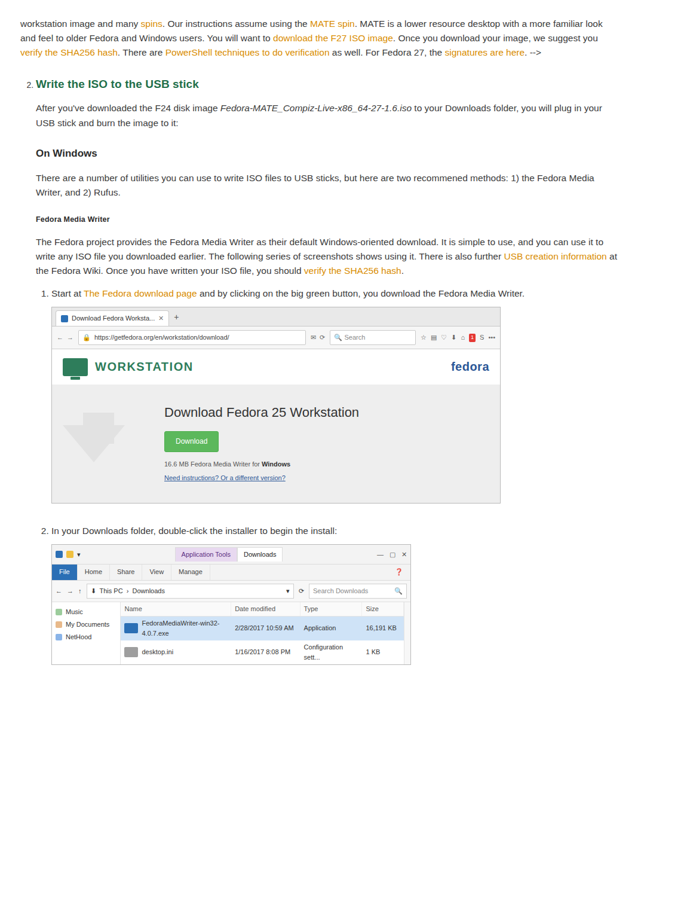workstation image and many spins. Our instructions assume using the MATE spin. MATE is a lower resource desktop with a more familiar look and feel to older Fedora and Windows users. You will want to download the F27 ISO image. Once you download your image, we suggest you verify the SHA256 hash. There are PowerShell techniques to do verification as well. For Fedora 27, the signatures are here. -->
Write the ISO to the USB stick
After you've downloaded the F24 disk image Fedora-MATE_Compiz-Live-x86_64-27-1.6.iso to your Downloads folder, you will plug in your USB stick and burn the image to it:
On Windows
There are a number of utilities you can use to write ISO files to USB sticks, but here are two recommened methods: 1) the Fedora Media Writer, and 2) Rufus.
Fedora Media Writer
The Fedora project provides the Fedora Media Writer as their default Windows-oriented download. It is simple to use, and you can use it to write any ISO file you downloaded earlier. The following series of screenshots shows using it. There is also further USB creation information at the Fedora Wiki. Once you have written your ISO file, you should verify the SHA256 hash.
Start at The Fedora download page and by clicking on the big green button, you download the Fedora Media Writer.
Download Fedora Worksta...✕
+
←→
🔒https://getfedora.org/en/workstation/download/
✉⟳
🔍 Search
☆▤♡⬇⌂ 1 S•••
WORKSTATION
fedora
Download Fedora 25 Workstation
Download
16.6 MB Fedora Media Writer for Windows
Need instructions? Or a different version?
In your Downloads folder, double-click the installer to begin the install:
▾
Application Tools
Downloads
—▢✕
File
Home
Share
View
Manage
❓
←→↑
⬇This PC › Downloads▾
⟳
Search Downloads🔍
Music
My Documents
NetHood
Name Date modified Type Size
FedoraMediaWriter-win32-4.0.7.exe 2/28/2017 10:59 AM Application 16,191 KB
desktop.ini 1/16/2017 8:08 PM Configuration sett... 1 KB